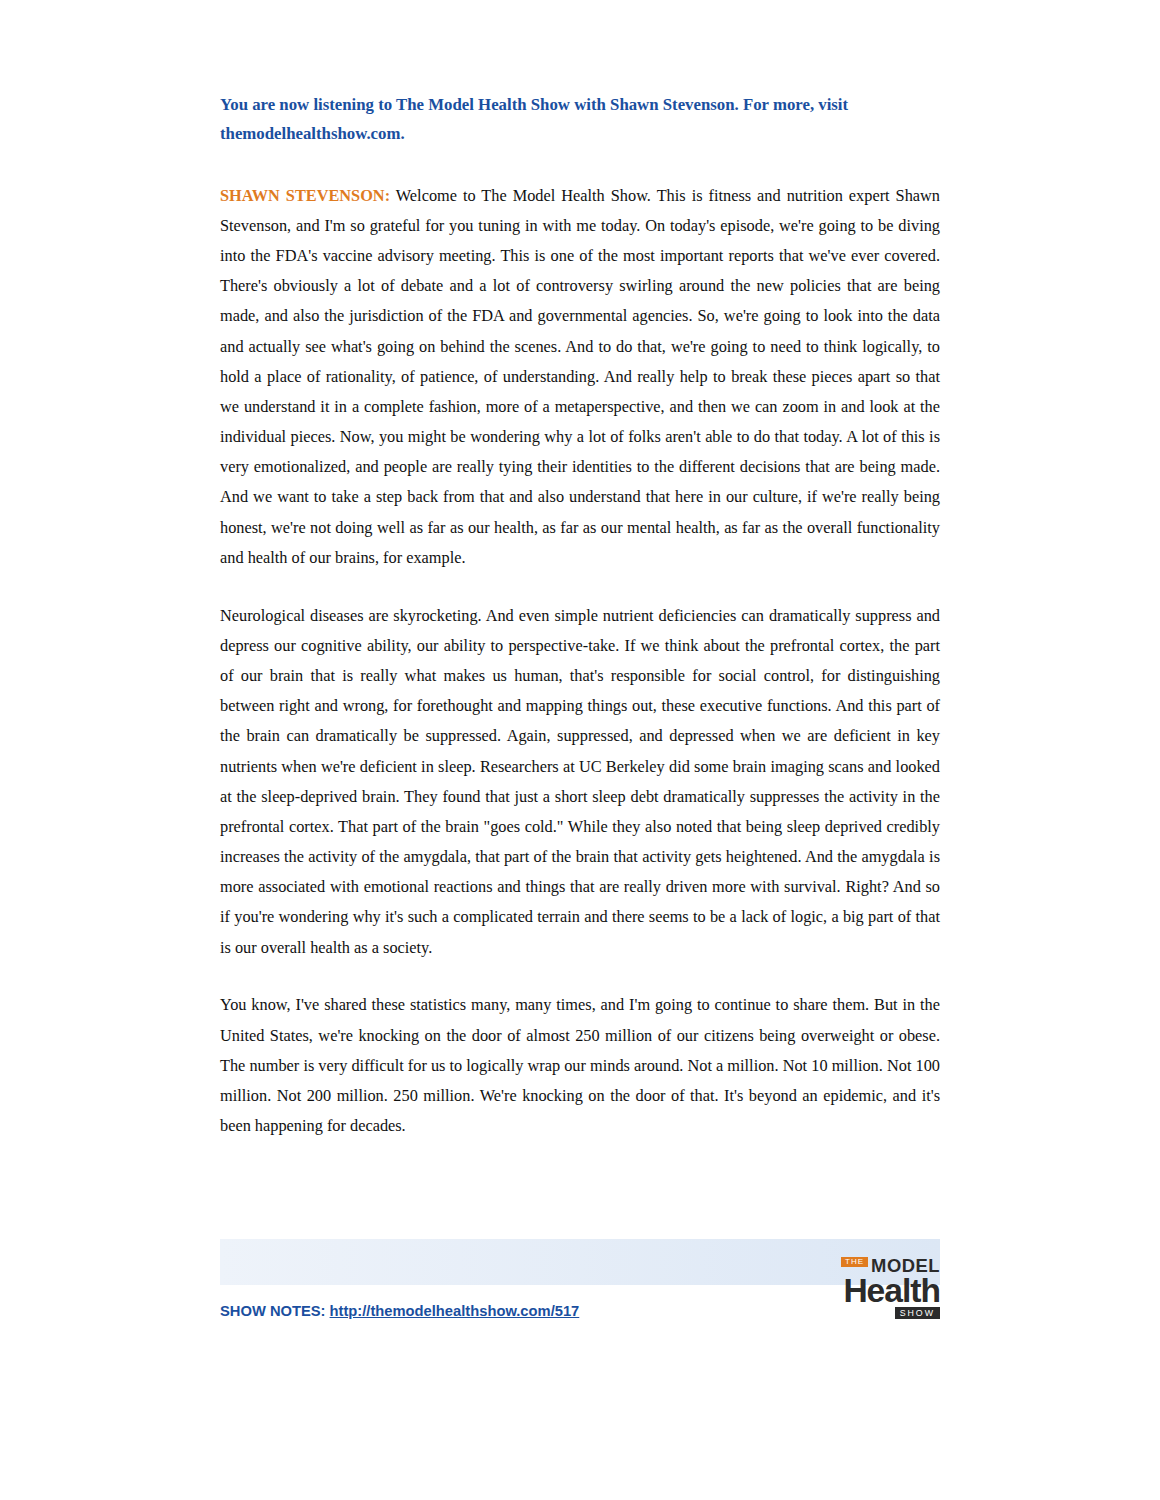You are now listening to The Model Health Show with Shawn Stevenson. For more, visit themodelhealthshow.com.
SHAWN STEVENSON: Welcome to The Model Health Show. This is fitness and nutrition expert Shawn Stevenson, and I'm so grateful for you tuning in with me today. On today's episode, we're going to be diving into the FDA's vaccine advisory meeting. This is one of the most important reports that we've ever covered. There's obviously a lot of debate and a lot of controversy swirling around the new policies that are being made, and also the jurisdiction of the FDA and governmental agencies. So, we're going to look into the data and actually see what's going on behind the scenes. And to do that, we're going to need to think logically, to hold a place of rationality, of patience, of understanding. And really help to break these pieces apart so that we understand it in a complete fashion, more of a metaperspective, and then we can zoom in and look at the individual pieces. Now, you might be wondering why a lot of folks aren't able to do that today. A lot of this is very emotionalized, and people are really tying their identities to the different decisions that are being made. And we want to take a step back from that and also understand that here in our culture, if we're really being honest, we're not doing well as far as our health, as far as our mental health, as far as the overall functionality and health of our brains, for example.
Neurological diseases are skyrocketing. And even simple nutrient deficiencies can dramatically suppress and depress our cognitive ability, our ability to perspective-take. If we think about the prefrontal cortex, the part of our brain that is really what makes us human, that's responsible for social control, for distinguishing between right and wrong, for forethought and mapping things out, these executive functions. And this part of the brain can dramatically be suppressed. Again, suppressed, and depressed when we are deficient in key nutrients when we're deficient in sleep. Researchers at UC Berkeley did some brain imaging scans and looked at the sleep-deprived brain. They found that just a short sleep debt dramatically suppresses the activity in the prefrontal cortex. That part of the brain "goes cold." While they also noted that being sleep deprived credibly increases the activity of the amygdala, that part of the brain that activity gets heightened. And the amygdala is more associated with emotional reactions and things that are really driven more with survival. Right? And so if you're wondering why it's such a complicated terrain and there seems to be a lack of logic, a big part of that is our overall health as a society.
You know, I've shared these statistics many, many times, and I'm going to continue to share them. But in the United States, we're knocking on the door of almost 250 million of our citizens being overweight or obese. The number is very difficult for us to logically wrap our minds around. Not a million. Not 10 million. Not 100 million. Not 200 million. 250 million. We're knocking on the door of that. It's beyond an epidemic, and it's been happening for decades.
SHOW NOTES: http://themodelhealthshow.com/517
THE MODEL Health SHOW